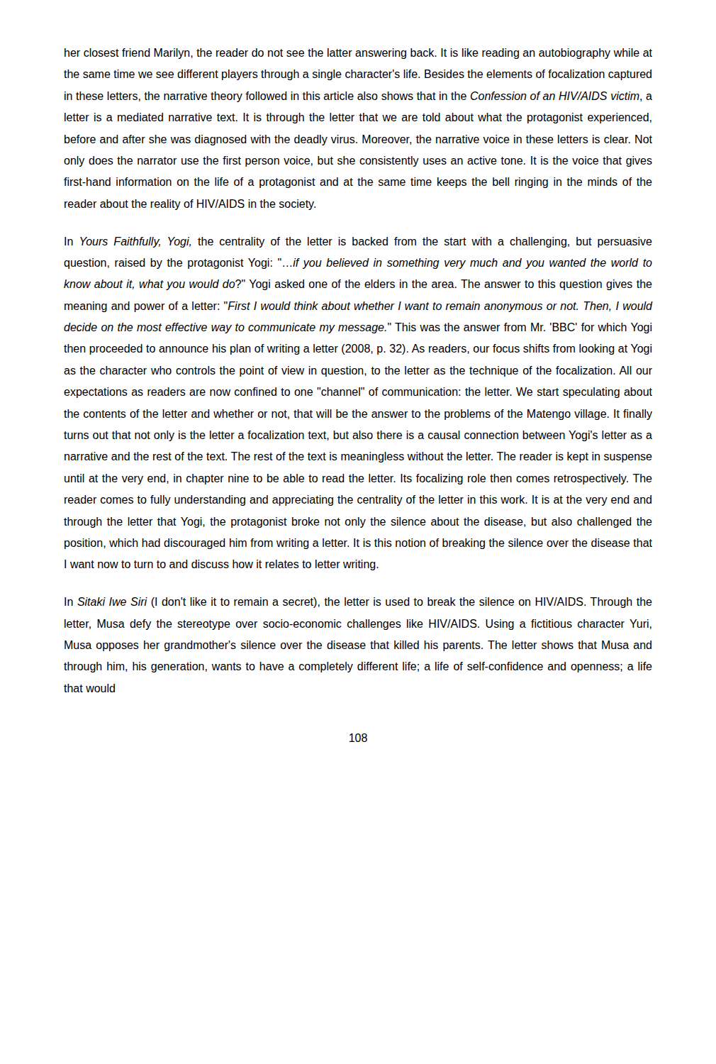her closest friend Marilyn, the reader do not see the latter answering back. It is like reading an autobiography while at the same time we see different players through a single character's life. Besides the elements of focalization captured in these letters, the narrative theory followed in this article also shows that in the Confession of an HIV/AIDS victim, a letter is a mediated narrative text. It is through the letter that we are told about what the protagonist experienced, before and after she was diagnosed with the deadly virus. Moreover, the narrative voice in these letters is clear. Not only does the narrator use the first person voice, but she consistently uses an active tone. It is the voice that gives first-hand information on the life of a protagonist and at the same time keeps the bell ringing in the minds of the reader about the reality of HIV/AIDS in the society.
In Yours Faithfully, Yogi, the centrality of the letter is backed from the start with a challenging, but persuasive question, raised by the protagonist Yogi: "…if you believed in something very much and you wanted the world to know about it, what you would do?" Yogi asked one of the elders in the area. The answer to this question gives the meaning and power of a letter: "First I would think about whether I want to remain anonymous or not. Then, I would decide on the most effective way to communicate my message." This was the answer from Mr. 'BBC' for which Yogi then proceeded to announce his plan of writing a letter (2008, p. 32). As readers, our focus shifts from looking at Yogi as the character who controls the point of view in question, to the letter as the technique of the focalization. All our expectations as readers are now confined to one "channel" of communication: the letter. We start speculating about the contents of the letter and whether or not, that will be the answer to the problems of the Matengo village. It finally turns out that not only is the letter a focalization text, but also there is a causal connection between Yogi's letter as a narrative and the rest of the text. The rest of the text is meaningless without the letter. The reader is kept in suspense until at the very end, in chapter nine to be able to read the letter. Its focalizing role then comes retrospectively. The reader comes to fully understanding and appreciating the centrality of the letter in this work. It is at the very end and through the letter that Yogi, the protagonist broke not only the silence about the disease, but also challenged the position, which had discouraged him from writing a letter. It is this notion of breaking the silence over the disease that I want now to turn to and discuss how it relates to letter writing.
In Sitaki Iwe Siri (I don't like it to remain a secret), the letter is used to break the silence on HIV/AIDS. Through the letter, Musa defy the stereotype over socio-economic challenges like HIV/AIDS. Using a fictitious character Yuri, Musa opposes her grandmother's silence over the disease that killed his parents. The letter shows that Musa and through him, his generation, wants to have a completely different life; a life of self-confidence and openness; a life that would
108